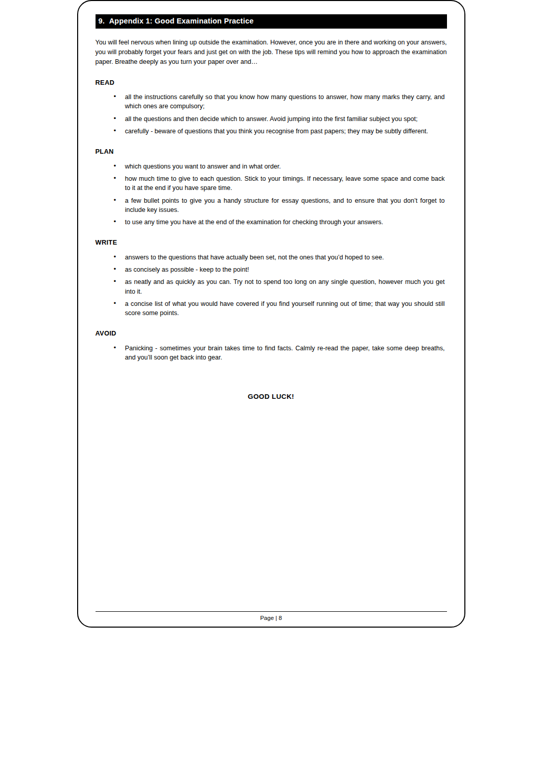9. Appendix 1: Good Examination Practice
You will feel nervous when lining up outside the examination. However, once you are in there and working on your answers, you will probably forget your fears and just get on with the job. These tips will remind you how to approach the examination paper. Breathe deeply as you turn your paper over and…
READ
all the instructions carefully so that you know how many questions to answer, how many marks they carry, and which ones are compulsory;
all the questions and then decide which to answer. Avoid jumping into the first familiar subject you spot;
carefully - beware of questions that you think you recognise from past papers; they may be subtly different.
PLAN
which questions you want to answer and in what order.
how much time to give to each question. Stick to your timings. If necessary, leave some space and come back to it at the end if you have spare time.
a few bullet points to give you a handy structure for essay questions, and to ensure that you don’t forget to include key issues.
to use any time you have at the end of the examination for checking through your answers.
WRITE
answers to the questions that have actually been set, not the ones that you’d hoped to see.
as concisely as possible - keep to the point!
as neatly and as quickly as you can. Try not to spend too long on any single question, however much you get into it.
a concise list of what you would have covered if you find yourself running out of time; that way you should still score some points.
AVOID
Panicking - sometimes your brain takes time to find facts. Calmly re-read the paper, take some deep breaths, and you’ll soon get back into gear.
GOOD LUCK!
Page | 8